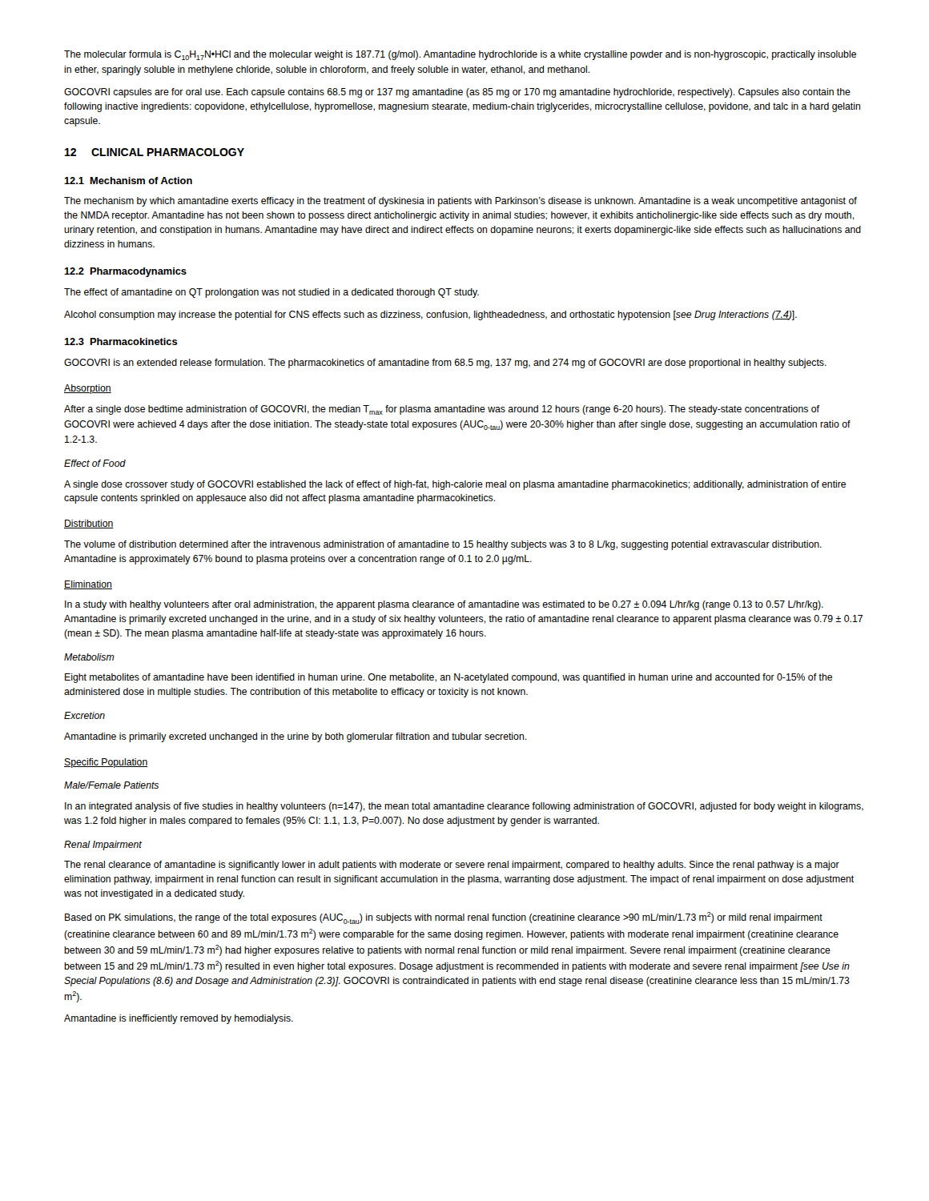The molecular formula is C10H17N•HCl and the molecular weight is 187.71 (g/mol). Amantadine hydrochloride is a white crystalline powder and is non-hygroscopic, practically insoluble in ether, sparingly soluble in methylene chloride, soluble in chloroform, and freely soluble in water, ethanol, and methanol.
GOCOVRI capsules are for oral use. Each capsule contains 68.5 mg or 137 mg amantadine (as 85 mg or 170 mg amantadine hydrochloride, respectively). Capsules also contain the following inactive ingredients: copovidone, ethylcellulose, hypromellose, magnesium stearate, medium-chain triglycerides, microcrystalline cellulose, povidone, and talc in a hard gelatin capsule.
12 CLINICAL PHARMACOLOGY
12.1 Mechanism of Action
The mechanism by which amantadine exerts efficacy in the treatment of dyskinesia in patients with Parkinson’s disease is unknown. Amantadine is a weak uncompetitive antagonist of the NMDA receptor. Amantadine has not been shown to possess direct anticholinergic activity in animal studies; however, it exhibits anticholinergic-like side effects such as dry mouth, urinary retention, and constipation in humans. Amantadine may have direct and indirect effects on dopamine neurons; it exerts dopaminergic-like side effects such as hallucinations and dizziness in humans.
12.2 Pharmacodynamics
The effect of amantadine on QT prolongation was not studied in a dedicated thorough QT study.
Alcohol consumption may increase the potential for CNS effects such as dizziness, confusion, lightheadedness, and orthostatic hypotension [see Drug Interactions (7.4)].
12.3 Pharmacokinetics
GOCOVRI is an extended release formulation. The pharmacokinetics of amantadine from 68.5 mg, 137 mg, and 274 mg of GOCOVRI are dose proportional in healthy subjects.
Absorption
After a single dose bedtime administration of GOCOVRI, the median Tmax for plasma amantadine was around 12 hours (range 6-20 hours). The steady-state concentrations of GOCOVRI were achieved 4 days after the dose initiation. The steady-state total exposures (AUC0-tau) were 20-30% higher than after single dose, suggesting an accumulation ratio of 1.2-1.3.
Effect of Food
A single dose crossover study of GOCOVRI established the lack of effect of high-fat, high-calorie meal on plasma amantadine pharmacokinetics; additionally, administration of entire capsule contents sprinkled on applesauce also did not affect plasma amantadine pharmacokinetics.
Distribution
The volume of distribution determined after the intravenous administration of amantadine to 15 healthy subjects was 3 to 8 L/kg, suggesting potential extravascular distribution. Amantadine is approximately 67% bound to plasma proteins over a concentration range of 0.1 to 2.0 µg/mL.
Elimination
In a study with healthy volunteers after oral administration, the apparent plasma clearance of amantadine was estimated to be 0.27 ± 0.094 L/hr/kg (range 0.13 to 0.57 L/hr/kg). Amantadine is primarily excreted unchanged in the urine, and in a study of six healthy volunteers, the ratio of amantadine renal clearance to apparent plasma clearance was 0.79 ± 0.17 (mean ± SD). The mean plasma amantadine half-life at steady-state was approximately 16 hours.
Metabolism
Eight metabolites of amantadine have been identified in human urine. One metabolite, an N-acetylated compound, was quantified in human urine and accounted for 0-15% of the administered dose in multiple studies. The contribution of this metabolite to efficacy or toxicity is not known.
Excretion
Amantadine is primarily excreted unchanged in the urine by both glomerular filtration and tubular secretion.
Specific Population
Male/Female Patients
In an integrated analysis of five studies in healthy volunteers (n=147), the mean total amantadine clearance following administration of GOCOVRI, adjusted for body weight in kilograms, was 1.2 fold higher in males compared to females (95% CI: 1.1, 1.3, P=0.007). No dose adjustment by gender is warranted.
Renal Impairment
The renal clearance of amantadine is significantly lower in adult patients with moderate or severe renal impairment, compared to healthy adults. Since the renal pathway is a major elimination pathway, impairment in renal function can result in significant accumulation in the plasma, warranting dose adjustment. The impact of renal impairment on dose adjustment was not investigated in a dedicated study.
Based on PK simulations, the range of the total exposures (AUC0-tau) in subjects with normal renal function (creatinine clearance >90 mL/min/1.73 m2) or mild renal impairment (creatinine clearance between 60 and 89 mL/min/1.73 m2) were comparable for the same dosing regimen. However, patients with moderate renal impairment (creatinine clearance between 30 and 59 mL/min/1.73 m2) had higher exposures relative to patients with normal renal function or mild renal impairment. Severe renal impairment (creatinine clearance between 15 and 29 mL/min/1.73 m2) resulted in even higher total exposures. Dosage adjustment is recommended in patients with moderate and severe renal impairment [see Use in Special Populations (8.6) and Dosage and Administration (2.3)]. GOCOVRI is contraindicated in patients with end stage renal disease (creatinine clearance less than 15 mL/min/1.73 m2).
Amantadine is inefficiently removed by hemodialysis.